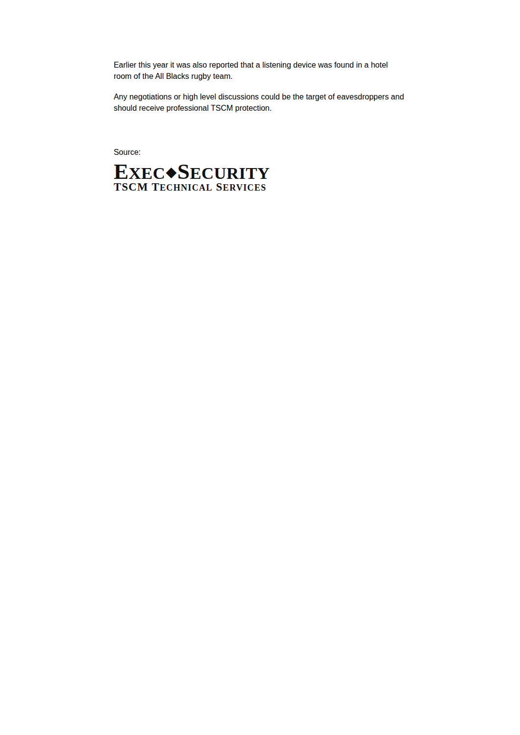Earlier this year it was also reported that a listening device was found in a hotel room of the All Blacks rugby team.
Any negotiations or high level discussions could be the target of eavesdroppers and should receive professional TSCM protection.
Source:
EXEC◆SECURITY
TSCM TECHNICAL SERVICES